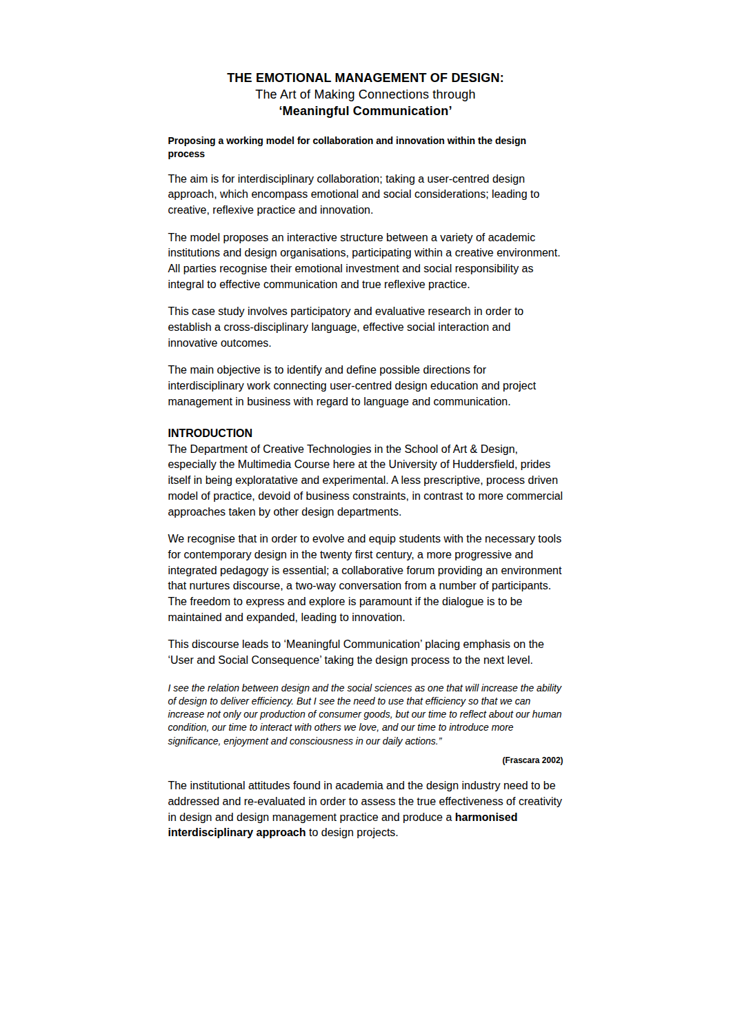THE EMOTIONAL MANAGEMENT OF DESIGN: The Art of Making Connections through ‘Meaningful Communication’
Proposing a working model for collaboration and innovation within the design process
The aim is for interdisciplinary collaboration; taking a user-centred design approach, which encompass emotional and social considerations; leading to creative, reflexive practice and innovation.
The model proposes an interactive structure between a variety of academic institutions and design organisations, participating within a creative environment. All parties recognise their emotional investment and social responsibility as integral to effective communication and true reflexive practice.
This case study involves participatory and evaluative research in order to establish a cross-disciplinary language, effective social interaction and innovative outcomes.
The main objective is to identify and define possible directions for interdisciplinary work connecting user-centred design education and project management in business with regard to language and communication.
INTRODUCTION
The Department of Creative Technologies in the School of Art & Design, especially the Multimedia Course here at the University of Huddersfield, prides itself in being exploratative and experimental. A less prescriptive, process driven model of practice, devoid of business constraints, in contrast to more commercial approaches taken by other design departments.
We recognise that in order to evolve and equip students with the necessary tools for contemporary design in the twenty first century, a more progressive and integrated pedagogy is essential; a collaborative forum providing an environment that nurtures discourse, a two-way conversation from a number of participants. The freedom to express and explore is paramount if the dialogue is to be maintained and expanded, leading to innovation.
This discourse leads to ‘Meaningful Communication’ placing emphasis on the ‘User and Social Consequence’ taking the design process to the next level.
I see the relation between design and the social sciences as one that will increase the ability of design to deliver efficiency. But I see the need to use that efficiency so that we can increase not only our production of consumer goods, but our time to reflect about our human condition, our time to interact with others we love, and our time to introduce more significance, enjoyment and consciousness in our daily actions.”
(Frascara 2002)
The institutional attitudes found in academia and the design industry need to be addressed and re-evaluated in order to assess the true effectiveness of creativity in design and design management practice and produce a harmonised interdisciplinary approach to design projects.